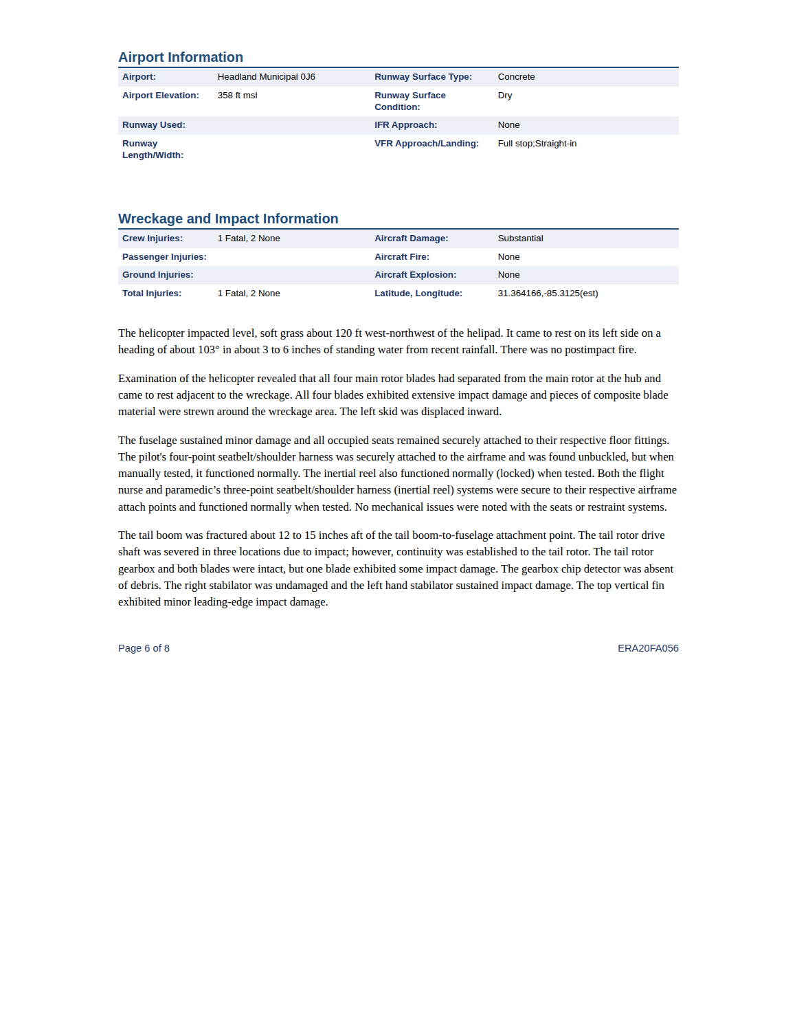Airport Information
| Airport: | Headland Municipal 0J6 | Runway Surface Type: | Concrete |
| Airport Elevation: | 358 ft msl | Runway Surface Condition: | Dry |
| Runway Used: | | IFR Approach: | None |
| Runway Length/Width: | | VFR Approach/Landing: | Full stop;Straight-in |
Wreckage and Impact Information
| Crew Injuries: | 1 Fatal, 2 None | Aircraft Damage: | Substantial |
| Passenger Injuries: | | Aircraft Fire: | None |
| Ground Injuries: | | Aircraft Explosion: | None |
| Total Injuries: | 1 Fatal, 2 None | Latitude, Longitude: | 31.364166,-85.3125(est) |
The helicopter impacted level, soft grass about 120 ft west-northwest of the helipad. It came to rest on its left side on a heading of about 103° in about 3 to 6 inches of standing water from recent rainfall. There was no postimpact fire.
Examination of the helicopter revealed that all four main rotor blades had separated from the main rotor at the hub and came to rest adjacent to the wreckage. All four blades exhibited extensive impact damage and pieces of composite blade material were strewn around the wreckage area. The left skid was displaced inward.
The fuselage sustained minor damage and all occupied seats remained securely attached to their respective floor fittings. The pilot's four-point seatbelt/shoulder harness was securely attached to the airframe and was found unbuckled, but when manually tested, it functioned normally. The inertial reel also functioned normally (locked) when tested. Both the flight nurse and paramedic’s three-point seatbelt/shoulder harness (inertial reel) systems were secure to their respective airframe attach points and functioned normally when tested. No mechanical issues were noted with the seats or restraint systems.
The tail boom was fractured about 12 to 15 inches aft of the tail boom-to-fuselage attachment point. The tail rotor drive shaft was severed in three locations due to impact; however, continuity was established to the tail rotor. The tail rotor gearbox and both blades were intact, but one blade exhibited some impact damage. The gearbox chip detector was absent of debris. The right stabilator was undamaged and the left hand stabilator sustained impact damage. The top vertical fin exhibited minor leading-edge impact damage.
Page 6 of 8 ERA20FA056